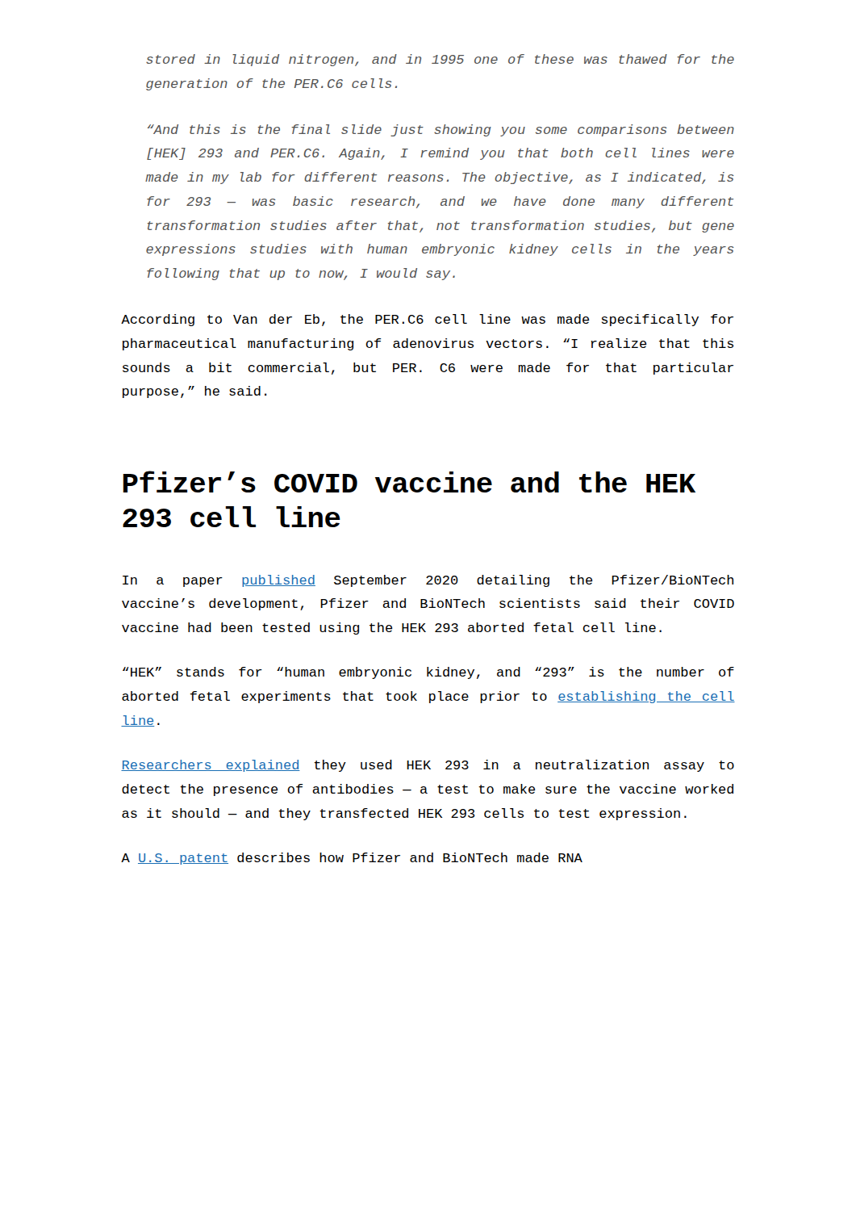stored in liquid nitrogen, and in 1995 one of these was thawed for the generation of the PER.C6 cells.
“And this is the final slide just showing you some comparisons between [HEK] 293 and PER.C6. Again, I remind you that both cell lines were made in my lab for different reasons. The objective, as I indicated, is for 293 — was basic research, and we have done many different transformation studies after that, not transformation studies, but gene expressions studies with human embryonic kidney cells in the years following that up to now, I would say.
According to Van der Eb, the PER.C6 cell line was made specifically for pharmaceutical manufacturing of adenovirus vectors. “I realize that this sounds a bit commercial, but PER. C6 were made for that particular purpose,” he said.
Pfizer’s COVID vaccine and the HEK 293 cell line
In a paper published September 2020 detailing the Pfizer/BioNTech vaccine’s development, Pfizer and BioNTech scientists said their COVID vaccine had been tested using the HEK 293 aborted fetal cell line.
“HEK” stands for “human embryonic kidney, and “293” is the number of aborted fetal experiments that took place prior to establishing the cell line.
Researchers explained they used HEK 293 in a neutralization assay to detect the presence of antibodies — a test to make sure the vaccine worked as it should — and they transfected HEK 293 cells to test expression.
A U.S. patent describes how Pfizer and BioNTech made RNA